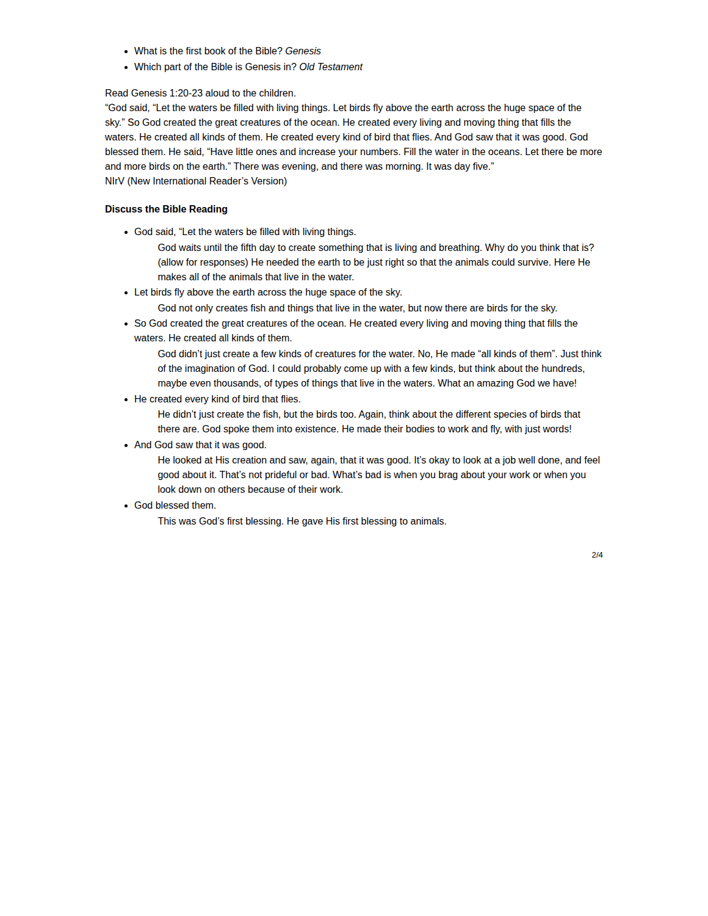What is the first book of the Bible? Genesis
Which part of the Bible is Genesis in? Old Testament
Read Genesis 1:20-23 aloud to the children.
“God said, “Let the waters be filled with living things. Let birds fly above the earth across the huge space of the sky.” So God created the great creatures of the ocean. He created every living and moving thing that fills the waters. He created all kinds of them. He created every kind of bird that flies. And God saw that it was good. God blessed them. He said, “Have little ones and increase your numbers. Fill the water in the oceans. Let there be more and more birds on the earth.” There was evening, and there was morning. It was day five.”
NIrV (New International Reader’s Version)
Discuss the Bible Reading
God said, “Let the waters be filled with living things.
God waits until the fifth day to create something that is living and breathing. Why do you think that is? (allow for responses) He needed the earth to be just right so that the animals could survive. Here He makes all of the animals that live in the water.
Let birds fly above the earth across the huge space of the sky.
God not only creates fish and things that live in the water, but now there are birds for the sky.
So God created the great creatures of the ocean. He created every living and moving thing that fills the waters. He created all kinds of them.
God didn’t just create a few kinds of creatures for the water. No, He made “all kinds of them”. Just think of the imagination of God. I could probably come up with a few kinds, but think about the hundreds, maybe even thousands, of types of things that live in the waters. What an amazing God we have!
He created every kind of bird that flies.
He didn’t just create the fish, but the birds too. Again, think about the different species of birds that there are. God spoke them into existence. He made their bodies to work and fly, with just words!
And God saw that it was good.
He looked at His creation and saw, again, that it was good. It’s okay to look at a job well done, and feel good about it. That’s not prideful or bad. What’s bad is when you brag about your work or when you look down on others because of their work.
God blessed them.
This was God’s first blessing. He gave His first blessing to animals.
2/4